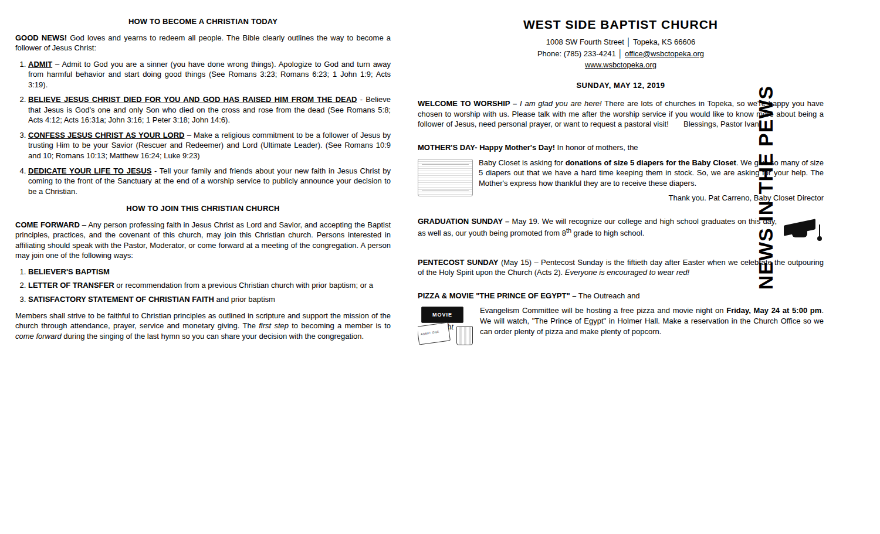HOW TO BECOME A CHRISTIAN TODAY
GOOD NEWS! God loves and yearns to redeem all people. The Bible clearly outlines the way to become a follower of Jesus Christ:
ADMIT – Admit to God you are a sinner (you have done wrong things). Apologize to God and turn away from harmful behavior and start doing good things (See Romans 3:23; Romans 6:23; 1 John 1:9; Acts 3:19).
BELIEVE JESUS CHRIST DIED FOR YOU AND GOD HAS RAISED HIM FROM THE DEAD - Believe that Jesus is God's one and only Son who died on the cross and rose from the dead (See Romans 5:8; Acts 4:12; Acts 16:31a; John 3:16; 1 Peter 3:18; John 14:6).
CONFESS JESUS CHRIST AS YOUR LORD – Make a religious commitment to be a follower of Jesus by trusting Him to be your Savior (Rescuer and Redeemer) and Lord (Ultimate Leader). (See Romans 10:9 and 10; Romans 10:13; Matthew 16:24; Luke 9:23)
DEDICATE YOUR LIFE TO JESUS - Tell your family and friends about your new faith in Jesus Christ by coming to the front of the Sanctuary at the end of a worship service to publicly announce your decision to be a Christian.
HOW TO JOIN THIS CHRISTIAN CHURCH
COME FORWARD – Any person professing faith in Jesus Christ as Lord and Savior, and accepting the Baptist principles, practices, and the covenant of this church, may join this Christian church. Persons interested in affiliating should speak with the Pastor, Moderator, or come forward at a meeting of the congregation. A person may join one of the following ways:
BELIEVER'S BAPTISM
LETTER OF TRANSFER or recommendation from a previous Christian church with prior baptism; or a
SATISFACTORY STATEMENT OF CHRISTIAN FAITH and prior baptism
Members shall strive to be faithful to Christian principles as outlined in scripture and support the mission of the church through attendance, prayer, service and monetary giving. The first step to becoming a member is to come forward during the singing of the last hymn so you can share your decision with the congregation.
NEWS IN THE PEWS
WEST SIDE BAPTIST CHURCH
1008 SW Fourth Street │ Topeka, KS 66606
Phone: (785) 233-4241 │ office@wsbctopeka.org
www.wsbctopeka.org
SUNDAY, MAY 12, 2019
WELCOME TO WORSHIP – I am glad you are here! There are lots of churches in Topeka, so we're happy you have chosen to worship with us. Please talk with me after the worship service if you would like to know more about being a follower of Jesus, need personal prayer, or want to request a pastoral visit! Blessings, Pastor Ivan
MOTHER'S DAY- Happy Mother's Day! In honor of mothers, the
Baby Closet is asking for donations of size 5 diapers for the Baby Closet. We give so many of size 5 diapers out that we have a hard time keeping them in stock. So, we are asking for your help. The Mother's express how thankful they are to receive these diapers.
Thank you. Pat Carreno, Baby Closet Director
GRADUATION SUNDAY – May 19. We will recognize our college and high school graduates on this day, as well as, our youth being promoted from 8th grade to high school.
PENTECOST SUNDAY (May 15) – Pentecost Sunday is the fiftieth day after Easter when we celebrate the outpouring of the Holy Spirit upon the Church (Acts 2). Everyone is encouraged to wear red!
PIZZA & MOVIE "THE PRINCE OF EGYPT" – The Outreach and
MOVIE
Night
Evangelism Committee will be hosting a free pizza and movie night on Friday, May 24 at 5:00 pm. We will watch, "The Prince of Egypt" in Holmer Hall. Make a reservation in the Church Office so we can order plenty of pizza and make plenty of popcorn.